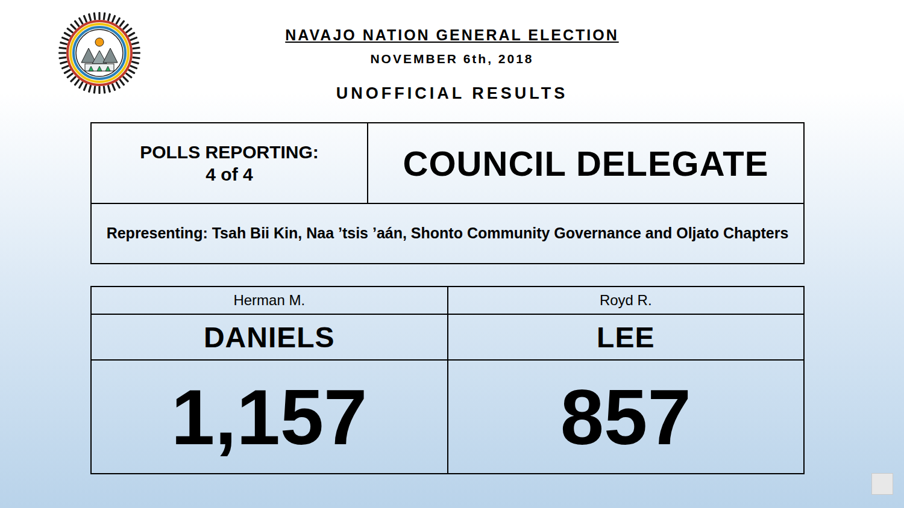Navajo Nation Seal
NAVAJO NATION GENERAL ELECTION
NOVEMBER 6th, 2018
UNOFFICIAL RESULTS
| POLLS REPORTING: 4 of 4 | COUNCIL DELEGATE |
| Representing: Tsah Bii Kin, Naa ’tsis ’aán, Shonto Community Governance and Oljato Chapters |
| Herman M. | Royd R. |
| DANIELS | LEE |
| 1,157 | 857 |